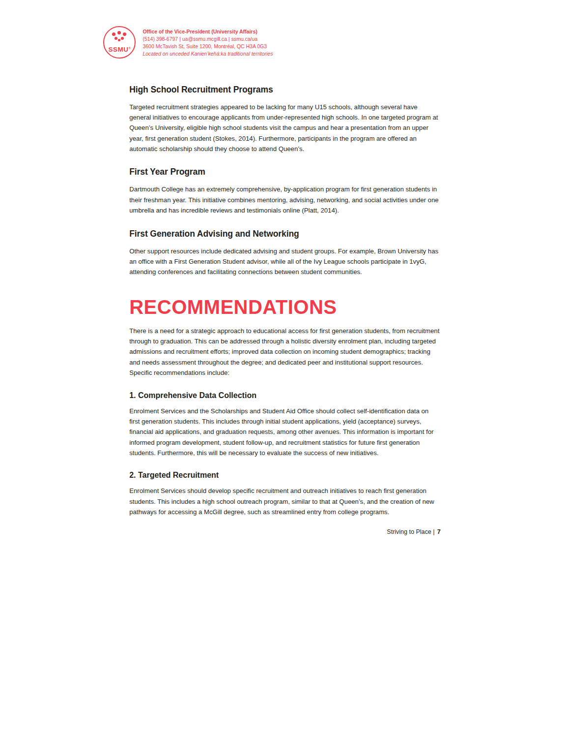SSMU®
Office of the Vice-President (University Affairs)
(514) 398-6797 | ua@ssmu.mcgill.ca | ssmu.ca/ua
3600 McTavish St, Suite 1200, Montréal, QC H3A 0G3
Located on unceded Kanien’kehá:ka traditional territories
High School Recruitment Programs
Targeted recruitment strategies appeared to be lacking for many U15 schools, although several have general initiatives to encourage applicants from under-represented high schools. In one targeted program at Queen’s University, eligible high school students visit the campus and hear a presentation from an upper year, first generation student (Stokes, 2014). Furthermore, participants in the program are offered an automatic scholarship should they choose to attend Queen’s.
First Year Program
Dartmouth College has an extremely comprehensive, by-application program for first generation students in their freshman year. This initiative combines mentoring, advising, networking, and social activities under one umbrella and has incredible reviews and testimonials online (Platt, 2014).
First Generation Advising and Networking
Other support resources include dedicated advising and student groups. For example, Brown University has an office with a First Generation Student advisor, while all of the Ivy League schools participate in 1vyG, attending conferences and facilitating connections between student communities.
RECOMMENDATIONS
There is a need for a strategic approach to educational access for first generation students, from recruitment through to graduation. This can be addressed through a holistic diversity enrolment plan, including targeted admissions and recruitment efforts; improved data collection on incoming student demographics; tracking and needs assessment throughout the degree; and dedicated peer and institutional support resources. Specific recommendations include:
1. Comprehensive Data Collection
Enrolment Services and the Scholarships and Student Aid Office should collect self-identification data on first generation students. This includes through initial student applications, yield (acceptance) surveys, financial aid applications, and graduation requests, among other avenues. This information is important for informed program development, student follow-up, and recruitment statistics for future first generation students. Furthermore, this will be necessary to evaluate the success of new initiatives.
2. Targeted Recruitment
Enrolment Services should develop specific recruitment and outreach initiatives to reach first generation students. This includes a high school outreach program, similar to that at Queen’s, and the creation of new pathways for accessing a McGill degree, such as streamlined entry from college programs.
Striving to Place | 7